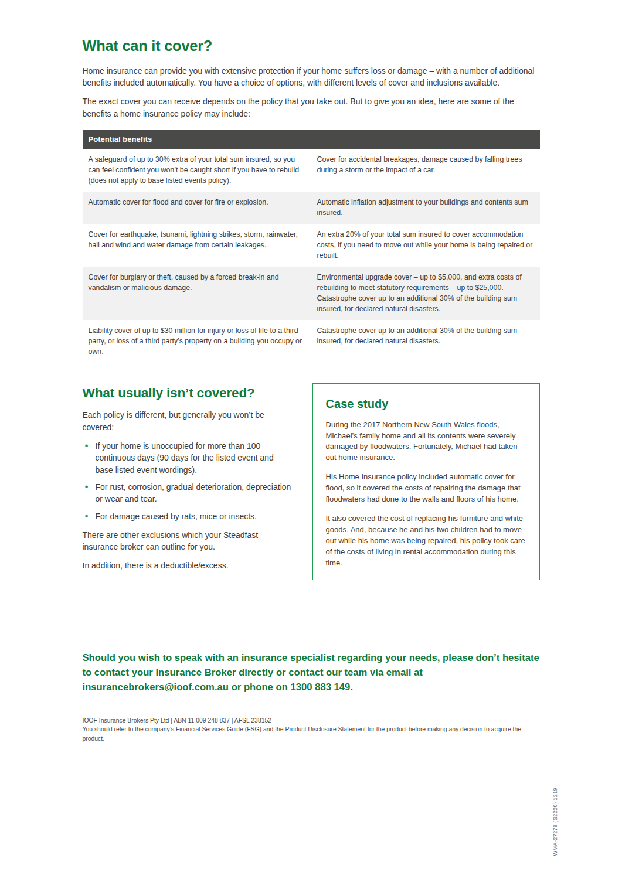What can it cover?
Home insurance can provide you with extensive protection if your home suffers loss or damage – with a number of additional benefits included automatically. You have a choice of options, with different levels of cover and inclusions available.
The exact cover you can receive depends on the policy that you take out. But to give you an idea, here are some of the benefits a home insurance policy may include:
| Potential benefits |
| --- |
| A safeguard of up to 30% extra of your total sum insured, so you can feel confident you won’t be caught short if you have to rebuild (does not apply to base listed events policy). | Cover for accidental breakages, damage caused by falling trees during a storm or the impact of a car. |
| Automatic cover for flood and cover for fire or explosion. | Automatic inflation adjustment to your buildings and contents sum insured. |
| Cover for earthquake, tsunami, lightning strikes, storm, rainwater, hail and wind and water damage from certain leakages. | An extra 20% of your total sum insured to cover accommodation costs, if you need to move out while your home is being repaired or rebuilt. |
| Cover for burglary or theft, caused by a forced break-in and vandalism or malicious damage. | Environmental upgrade cover – up to $5,000, and extra costs of rebuilding to meet statutory requirements – up to $25,000. Catastrophe cover up to an additional 30% of the building sum insured, for declared natural disasters. |
| Liability cover of up to $30 million for injury or loss of life to a third party, or loss of a third party’s property on a building you occupy or own. | Catastrophe cover up to an additional 30% of the building sum insured, for declared natural disasters. |
What usually isn’t covered?
Each policy is different, but generally you won’t be covered:
If your home is unoccupied for more than 100 continuous days (90 days for the listed event and base listed event wordings).
For rust, corrosion, gradual deterioration, depreciation or wear and tear.
For damage caused by rats, mice or insects.
There are other exclusions which your Steadfast insurance broker can outline for you.
In addition, there is a deductible/excess.
Case study
During the 2017 Northern New South Wales floods, Michael’s family home and all its contents were severely damaged by floodwaters. Fortunately, Michael had taken out home insurance.
His Home Insurance policy included automatic cover for flood, so it covered the costs of repairing the damage that floodwaters had done to the walls and floors of his home.
It also covered the cost of replacing his furniture and white goods. And, because he and his two children had to move out while his home was being repaired, his policy took care of the costs of living in rental accommodation during this time.
Should you wish to speak with an insurance specialist regarding your needs, please don’t hesitate to contact your Insurance Broker directly or contact our team via email at insurancebrokers@ioof.com.au or phone on 1300 883 149.
IOOF Insurance Brokers Pty Ltd | ABN 11 009 248 837 | AFSL 238152
You should refer to the company’s Financial Services Guide (FSG) and the Product Disclosure Statement for the product before making any decision to acquire the product.
WMA-27279 (S2220) 1219